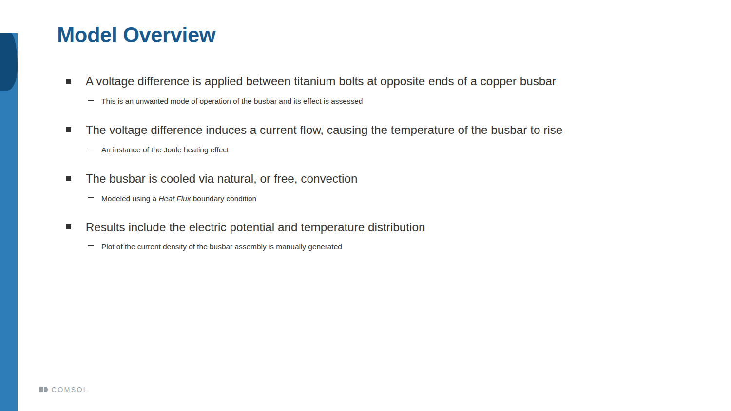Model Overview
A voltage difference is applied between titanium bolts at opposite ends of a copper busbar
This is an unwanted mode of operation of the busbar and its effect is assessed
The voltage difference induces a current flow, causing the temperature of the busbar to rise
An instance of the Joule heating effect
The busbar is cooled via natural, or free, convection
Modeled using a Heat Flux boundary condition
Results include the electric potential and temperature distribution
Plot of the current density of the busbar assembly is manually generated
COMSOL